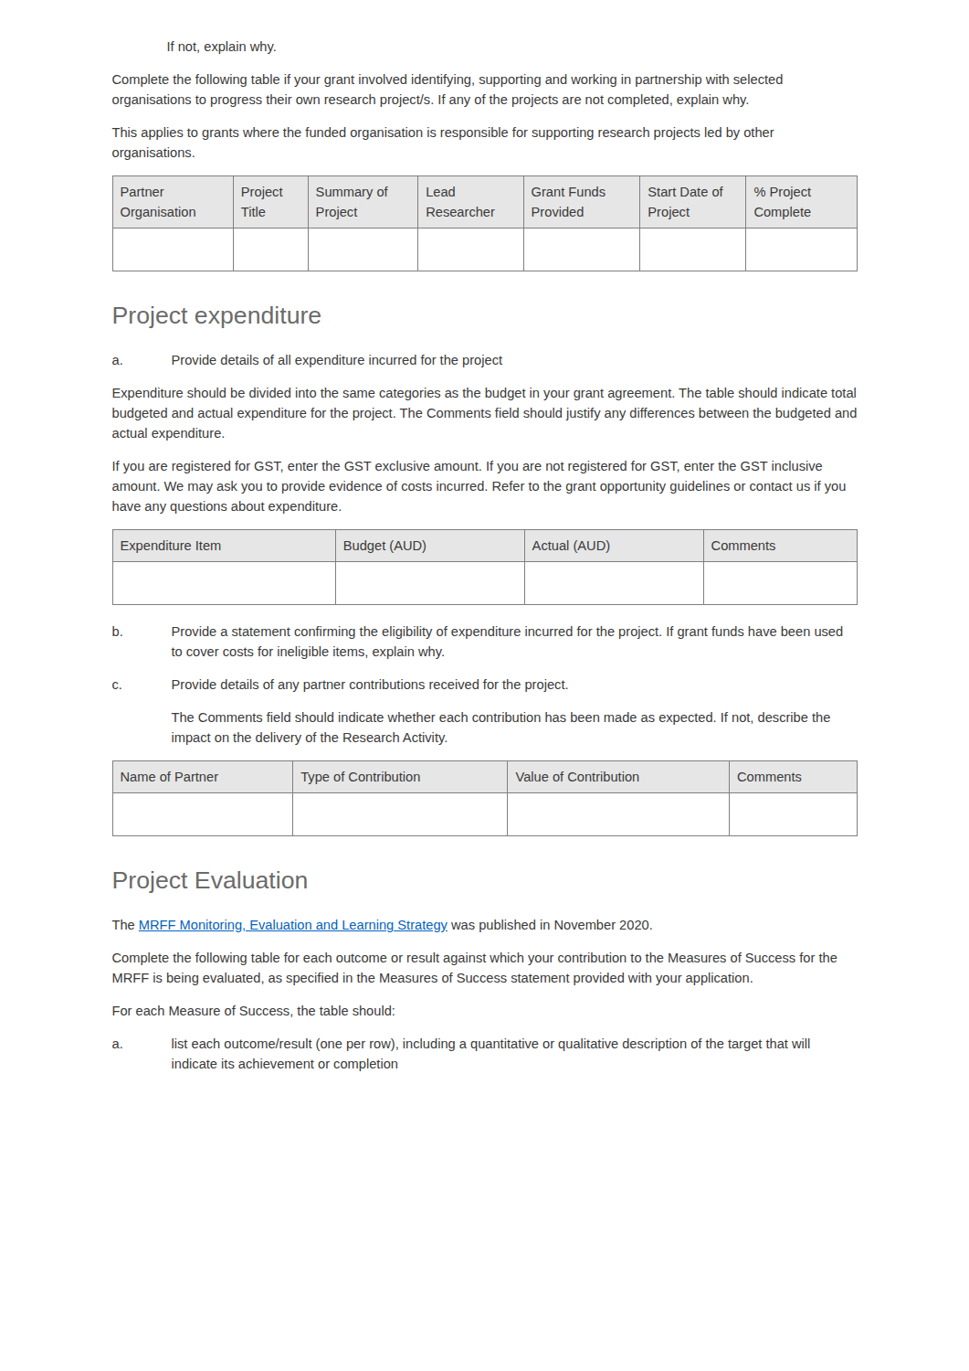If not, explain why.
Complete the following table if your grant involved identifying, supporting and working in partnership with selected organisations to progress their own research project/s. If any of the projects are not completed, explain why.
This applies to grants where the funded organisation is responsible for supporting research projects led by other organisations.
| Partner Organisation | Project Title | Summary of Project | Lead Researcher | Grant Funds Provided | Start Date of Project | % Project Complete |
| --- | --- | --- | --- | --- | --- | --- |
Project expenditure
a.
Provide details of all expenditure incurred for the project
Expenditure should be divided into the same categories as the budget in your grant agreement. The table should indicate total budgeted and actual expenditure for the project. The Comments field should justify any differences between the budgeted and actual expenditure.
If you are registered for GST, enter the GST exclusive amount. If you are not registered for GST, enter the GST inclusive amount. We may ask you to provide evidence of costs incurred. Refer to the grant opportunity guidelines or contact us if you have any questions about expenditure.
| Expenditure Item | Budget (AUD) | Actual (AUD) | Comments |
| --- | --- | --- | --- |
b.
Provide a statement confirming the eligibility of expenditure incurred for the project. If grant funds have been used to cover costs for ineligible items, explain why.
c.
Provide details of any partner contributions received for the project.
The Comments field should indicate whether each contribution has been made as expected. If not, describe the impact on the delivery of the Research Activity.
| Name of Partner | Type of Contribution | Value of Contribution | Comments |
| --- | --- | --- | --- |
Project Evaluation
The MRFF Monitoring, Evaluation and Learning Strategy was published in November 2020.
Complete the following table for each outcome or result against which your contribution to the Measures of Success for the MRFF is being evaluated, as specified in the Measures of Success statement provided with your application.
For each Measure of Success, the table should:
a.
list each outcome/result (one per row), including a quantitative or qualitative description of the target that will indicate its achievement or completion